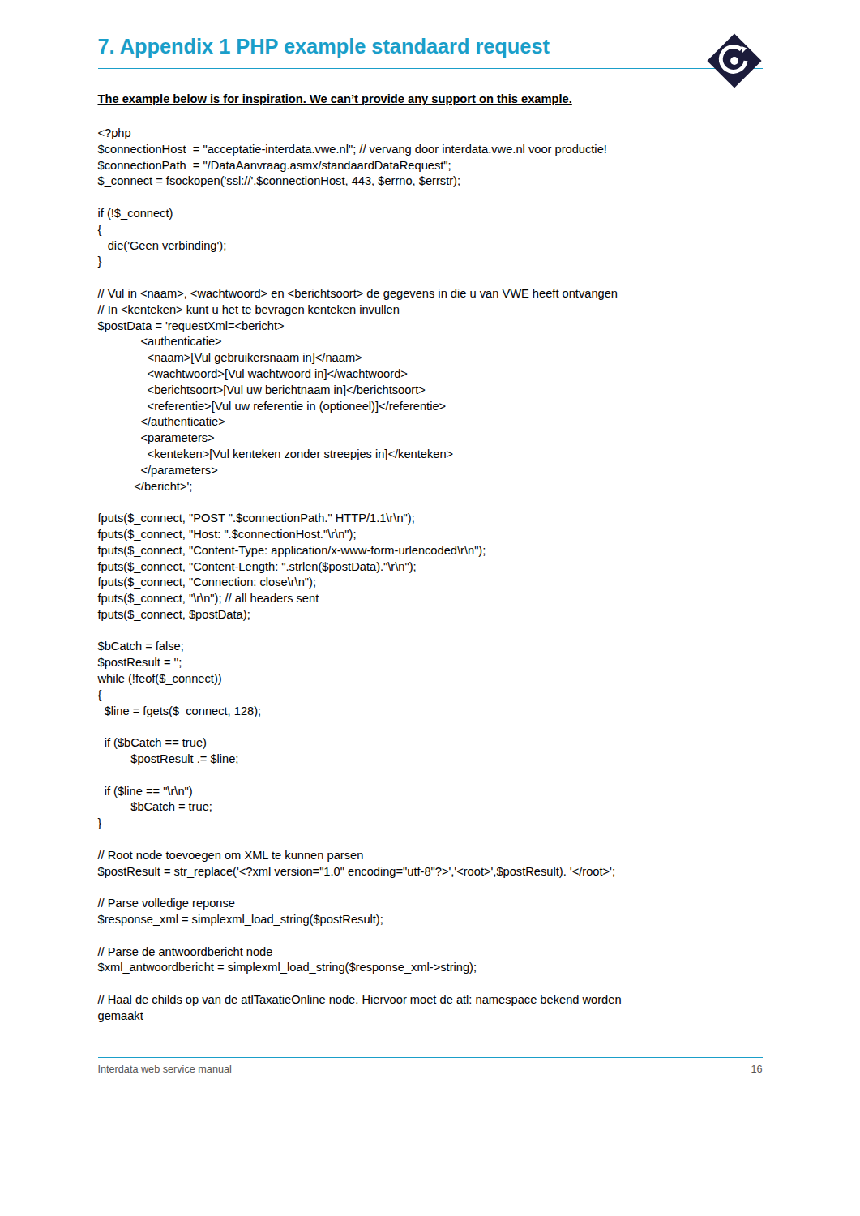7. Appendix 1 PHP example standaard request
The example below is for inspiration. We can’t provide any support on this example.
<?php
$connectionHost  = "acceptatie-interdata.vwe.nl"; // vervang door interdata.vwe.nl voor productie!
$connectionPath  = "/DataAanvraag.asmx/standaardDataRequest";
$_connect = fsockopen('ssl://'.$connectionHost, 443, $errno, $errstr);

if (!$_connect)
{
   die('Geen verbinding');
}

// Vul in <naam>, <wachtwoord> en <berichtsoort> de gegevens in die u van VWE heeft ontvangen
// In <kenteken> kunt u het te bevragen kenteken invullen
$postData = 'requestXml=<bericht>
             <authenticatie>
               <naam>[Vul gebruikersnaam in]</naam>
               <wachtwoord>[Vul wachtwoord in]</wachtwoord>
               <berichtsoort>[Vul uw berichtnaam in]</berichtsoort>
               <referentie>[Vul uw referentie in (optioneel)]</referentie>
             </authenticatie>
             <parameters>
               <kenteken>[Vul kenteken zonder streepjes in]</kenteken>
             </parameters>
           </bericht>';

fputs($_connect, "POST ".$connectionPath." HTTP/1.1\r\n");
fputs($_connect, "Host: ".$connectionHost."\r\n");
fputs($_connect, "Content-Type: application/x-www-form-urlencoded\r\n");
fputs($_connect, "Content-Length: ".strlen($postData)."\r\n");
fputs($_connect, "Connection: close\r\n");
fputs($_connect, "\r\n"); // all headers sent
fputs($_connect, $postData);

$bCatch = false;
$postResult = '';
while (!feof($_connect))
{
  $line = fgets($_connect, 128);

  if ($bCatch == true)
          $postResult .= $line;

  if ($line == "\r\n")
          $bCatch = true;
}

// Root node toevoegen om XML te kunnen parsen
$postResult = str_replace('<?xml version="1.0" encoding="utf-8"?>','<root>',$postResult). '</root>';

// Parse volledige reponse
$response_xml = simplexml_load_string($postResult);

// Parse de antwoordbericht node
$xml_antwoordbericht = simplexml_load_string($response_xml->string);

// Haal de childs op van de atlTaxatieOnline node. Hiervoor moet de atl: namespace bekend worden
gemaakt
Interdata web service manual 16